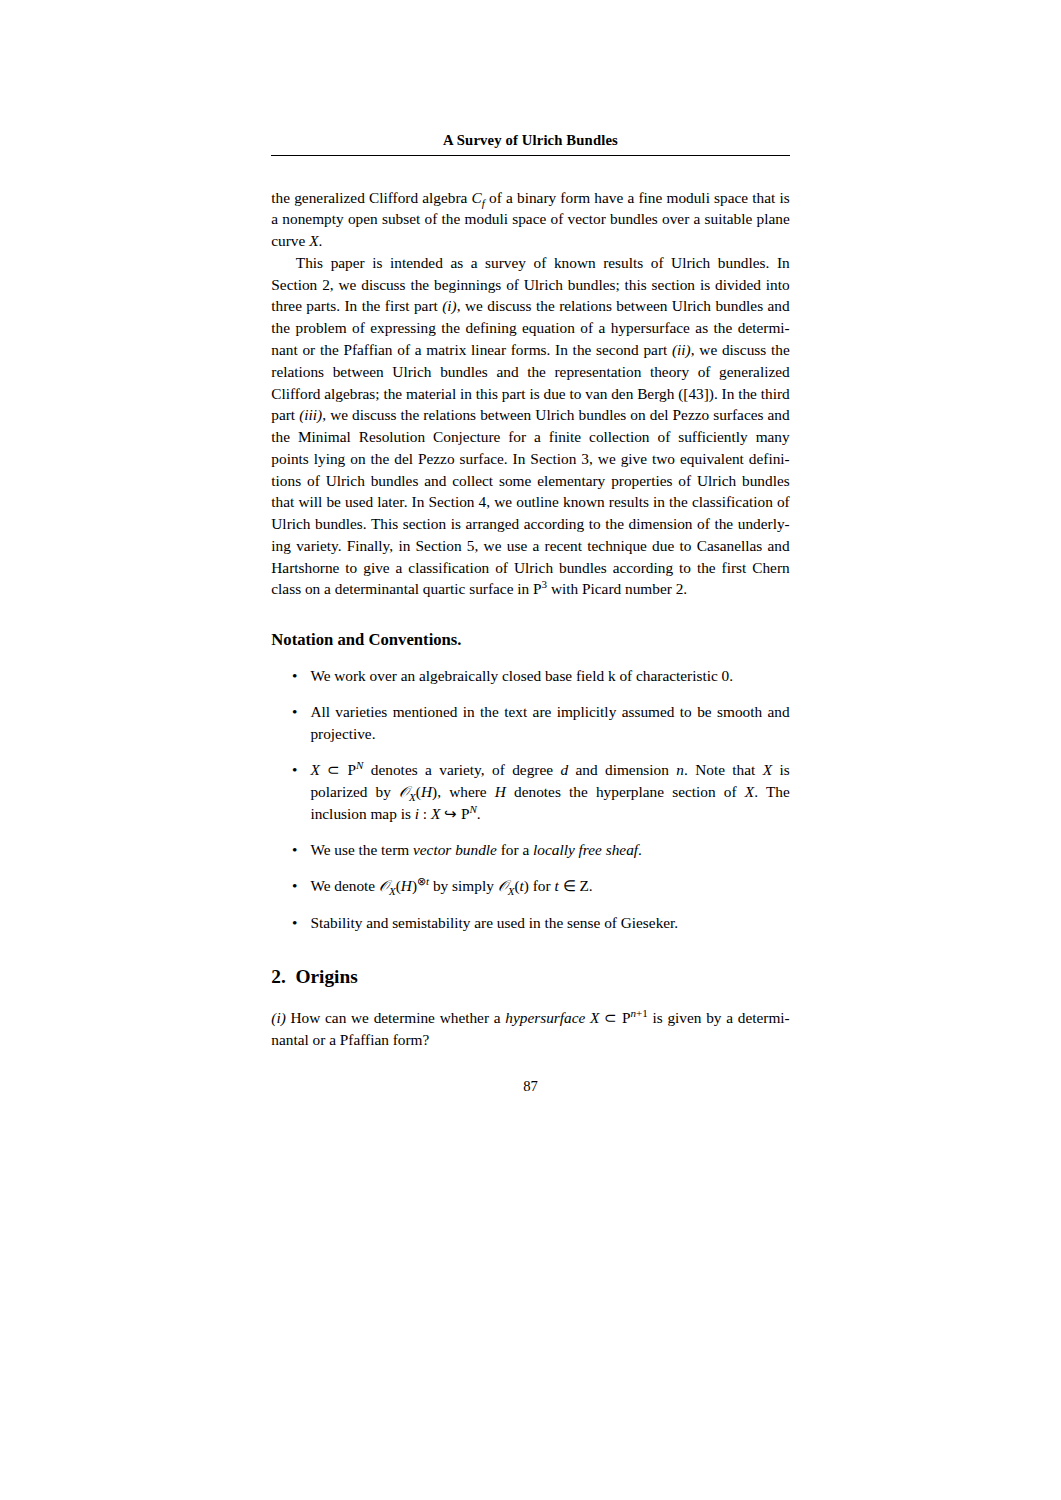A Survey of Ulrich Bundles
the generalized Clifford algebra Cf of a binary form have a fine moduli space that is a nonempty open subset of the moduli space of vector bundles over a suitable plane curve X.
This paper is intended as a survey of known results of Ulrich bundles. In Section 2, we discuss the beginnings of Ulrich bundles; this section is divided into three parts. In the first part (i), we discuss the relations between Ulrich bundles and the problem of expressing the defining equation of a hypersurface as the determinant or the Pfaffian of a matrix linear forms. In the second part (ii), we discuss the relations between Ulrich bundles and the representation theory of generalized Clifford algebras; the material in this part is due to van den Bergh ([43]). In the third part (iii), we discuss the relations between Ulrich bundles on del Pezzo surfaces and the Minimal Resolution Conjecture for a finite collection of sufficiently many points lying on the del Pezzo surface. In Section 3, we give two equivalent definitions of Ulrich bundles and collect some elementary properties of Ulrich bundles that will be used later. In Section 4, we outline known results in the classification of Ulrich bundles. This section is arranged according to the dimension of the underlying variety. Finally, in Section 5, we use a recent technique due to Casanellas and Hartshorne to give a classification of Ulrich bundles according to the first Chern class on a determinantal quartic surface in P3 with Picard number 2.
Notation and Conventions.
We work over an algebraically closed base field k of characteristic 0.
All varieties mentioned in the text are implicitly assumed to be smooth and projective.
X ⊂ PN denotes a variety, of degree d and dimension n. Note that X is polarized by 𝒪X(H), where H denotes the hyperplane section of X. The inclusion map is i : X ↪ PN.
We use the term vector bundle for a locally free sheaf.
We denote 𝒪X(H)⊗t by simply 𝒪X(t) for t ∈ Z.
Stability and semistability are used in the sense of Gieseker.
2. Origins
(i) How can we determine whether a hypersurface X ⊂ Pn+1 is given by a determinantal or a Pfaffian form?
87